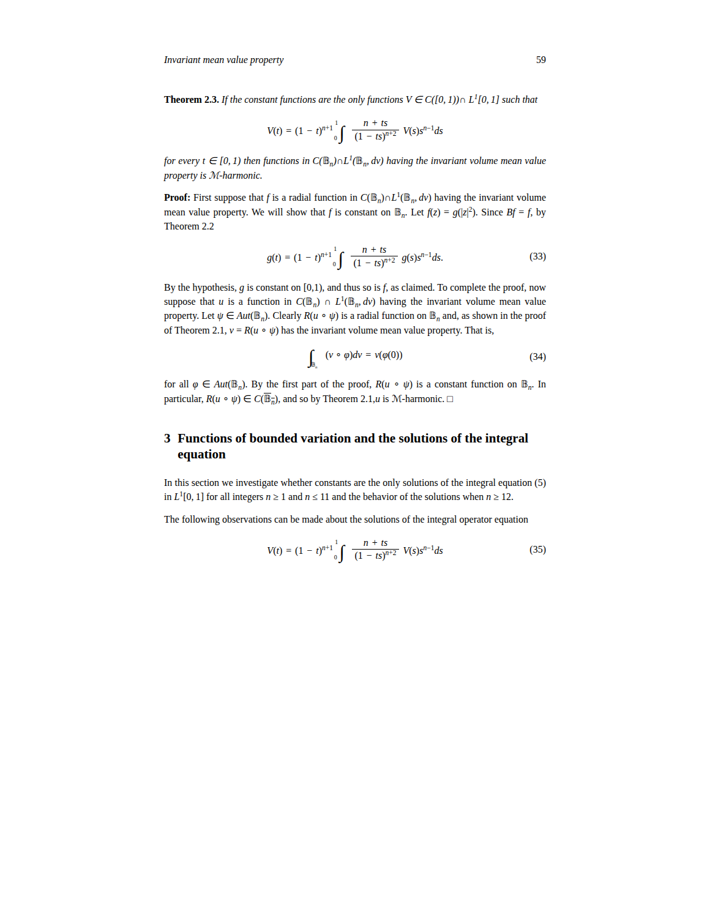Invariant mean value property 59
Theorem 2.3. If the constant functions are the only functions V ∈ C([0, 1))∩ L1[0, 1] such that
V(t) = (1 − t)n+1 10∫ n + ts(1 − ts)n+2 V(s)sn−1ds
for every t ∈ [0, 1) then functions in C(𝔹n)∩L1(𝔹n, dν) having the invariant volume mean value property is ℳ-harmonic.
Proof: First suppose that f is a radial function in C(𝔹n)∩L1(𝔹n, dν) having the invariant volume mean value property. We will show that f is constant on 𝔹n. Let f(z) = g(|z|2). Since Bf = f, by Theorem 2.2
g(t) = (1 − t)n+1 10∫ n + ts(1 − ts)n+2 g(s)sn−1ds. (33)
By the hypothesis, g is constant on [0,1), and thus so is f, as claimed. To complete the proof, now suppose that u is a function in C(𝔹n) ∩ L1(𝔹n, dν) having the invariant volume mean value property. Let ψ ∈ Aut(𝔹n). Clearly R(u ∘ ψ) is a radial function on 𝔹n and, as shown in the proof of Theorem 2.1, v = R(u ∘ ψ) has the invariant volume mean value property. That is,
∫𝔹n (v ∘ φ)dν = v(φ(0)) (34)
for all φ ∈ Aut(𝔹n). By the first part of the proof, R(u ∘ ψ) is a constant function on 𝔹n. In particular, R(u ∘ ψ) ∈ C(𝔹n), and so by Theorem 2.1,u is ℳ-harmonic. □
3 Functions of bounded variation and the solutions of the integral equation
In this section we investigate whether constants are the only solutions of the integral equation (5) in L1[0, 1] for all integers n ≥ 1 and n ≤ 11 and the behavior of the solutions when n ≥ 12.
The following observations can be made about the solutions of the integral operator equation
V(t) = (1 − t)n+1 10∫ n + ts(1 − ts)n+2 V(s)sn−1ds (35)